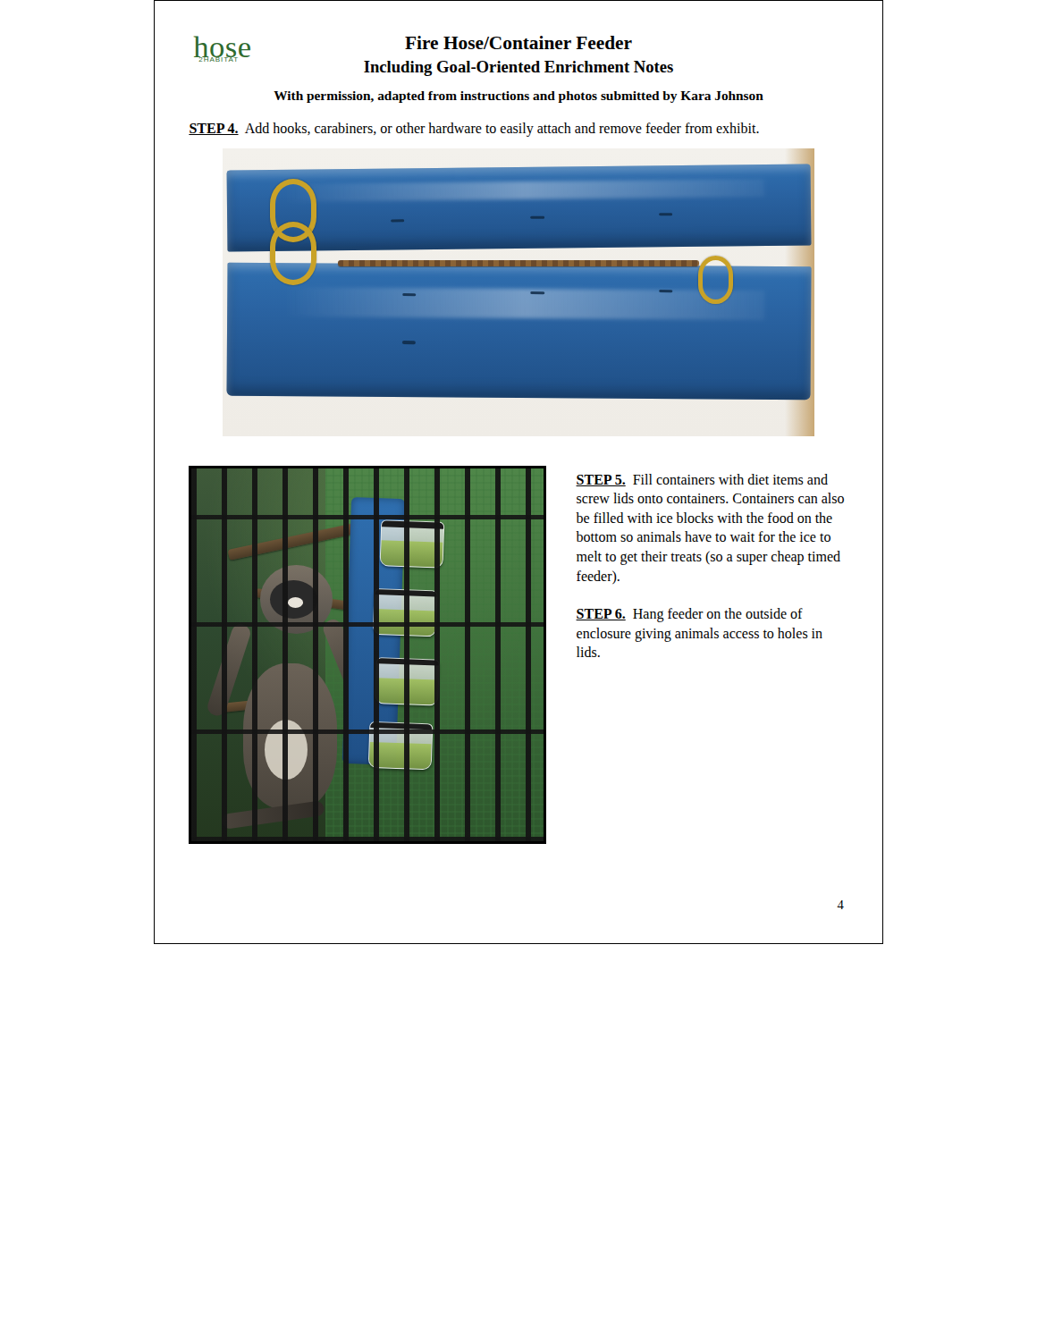hose
2HABITAT
Fire Hose/Container Feeder
Including Goal-Oriented Enrichment Notes
With permission, adapted from instructions and photos submitted by Kara Johnson
STEP 4. Add hooks, carabiners, or other hardware to easily attach and remove feeder from exhibit.
STEP 5. Fill containers with diet items and screw lids onto containers. Containers can also be filled with ice blocks with the food on the bottom so animals have to wait for the ice to melt to get their treats (so a super cheap timed feeder).
STEP 6. Hang feeder on the outside of enclosure giving animals access to holes in lids.
4